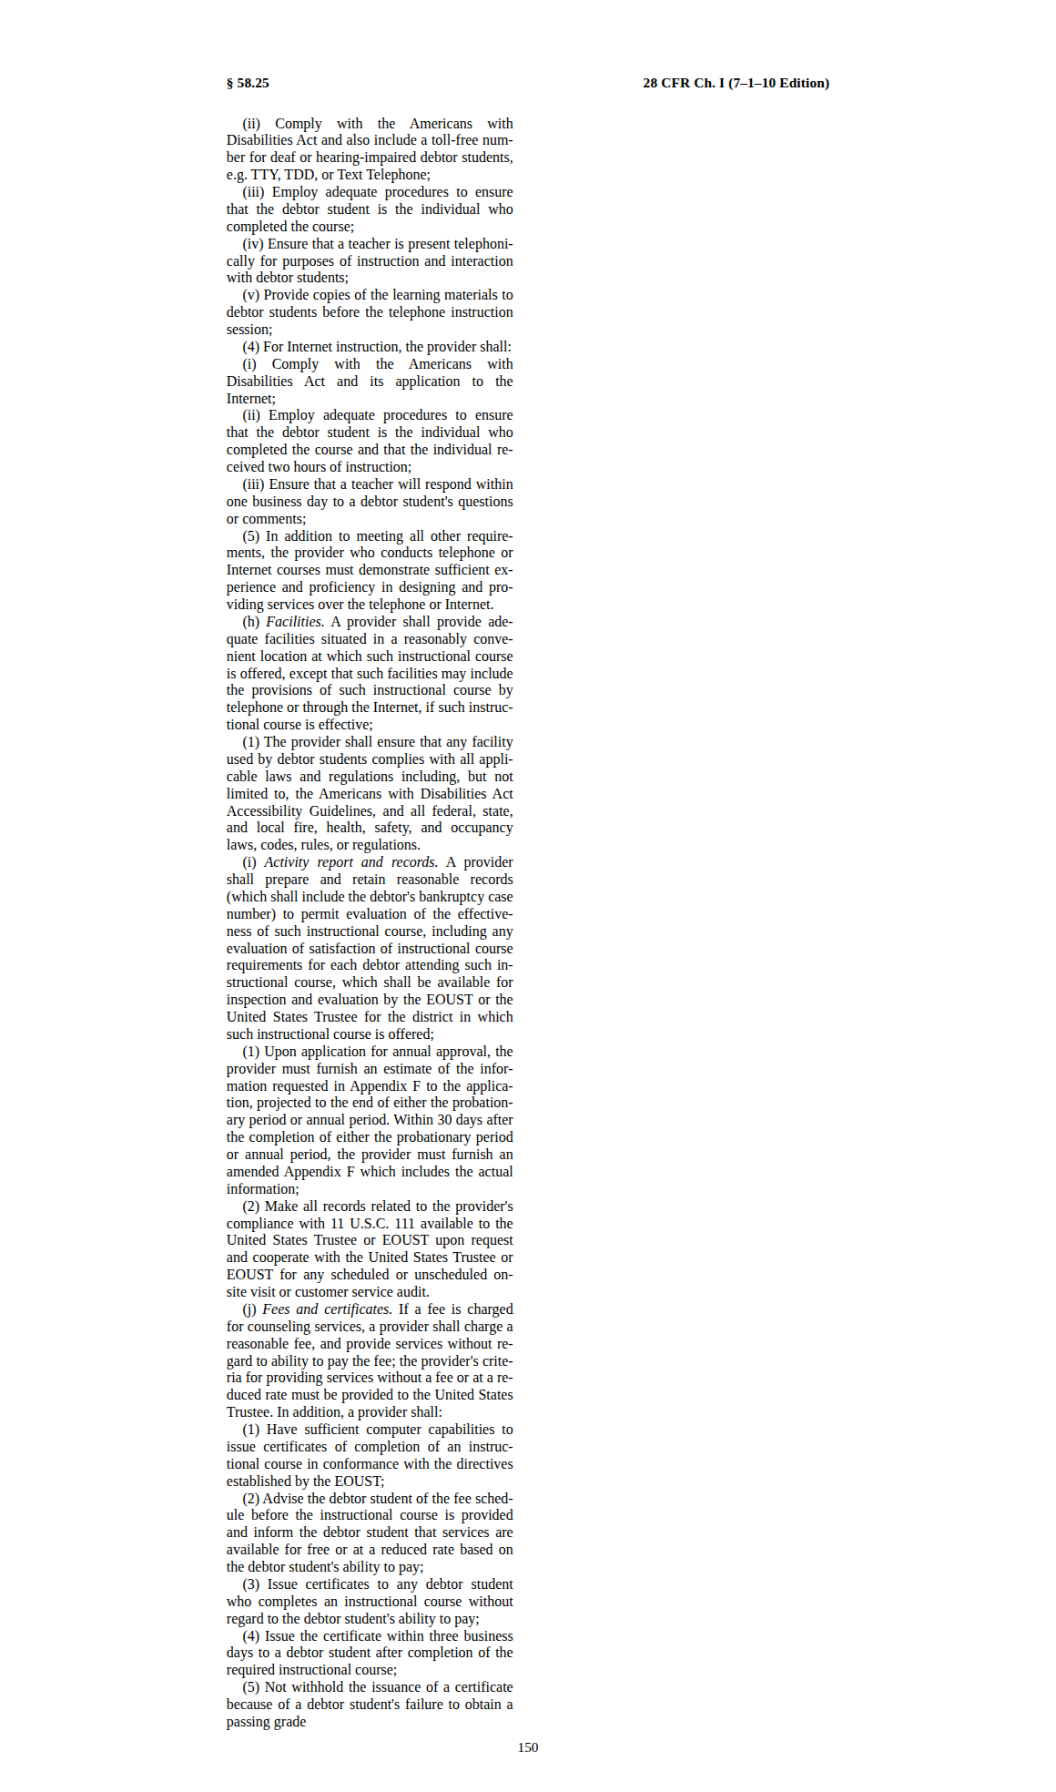§ 58.25 28 CFR Ch. I (7–1–10 Edition)
(ii) Comply with the Americans with Disabilities Act and also include a toll-free number for deaf or hearing-impaired debtor students, e.g. TTY, TDD, or Text Telephone;
(iii) Employ adequate procedures to ensure that the debtor student is the individual who completed the course;
(iv) Ensure that a teacher is present telephonically for purposes of instruction and interaction with debtor students;
(v) Provide copies of the learning materials to debtor students before the telephone instruction session;
(4) For Internet instruction, the provider shall:
(i) Comply with the Americans with Disabilities Act and its application to the Internet;
(ii) Employ adequate procedures to ensure that the debtor student is the individual who completed the course and that the individual received two hours of instruction;
(iii) Ensure that a teacher will respond within one business day to a debtor student's questions or comments;
(5) In addition to meeting all other requirements, the provider who conducts telephone or Internet courses must demonstrate sufficient experience and proficiency in designing and providing services over the telephone or Internet.
(h) Facilities. A provider shall provide adequate facilities situated in a reasonably convenient location at which such instructional course is offered, except that such facilities may include the provisions of such instructional course by telephone or through the Internet, if such instructional course is effective;
(1) The provider shall ensure that any facility used by debtor students complies with all applicable laws and regulations including, but not limited to, the Americans with Disabilities Act Accessibility Guidelines, and all federal, state, and local fire, health, safety, and occupancy laws, codes, rules, or regulations.
(i) Activity report and records. A provider shall prepare and retain reasonable records (which shall include the debtor's bankruptcy case number) to permit evaluation of the effectiveness of such instructional course, including any evaluation of satisfaction of instructional course requirements for each debtor attending such instructional course, which shall be available for inspection and evaluation by the EOUST or the United States Trustee for the district in which such instructional course is offered;
(1) Upon application for annual approval, the provider must furnish an estimate of the information requested in Appendix F to the application, projected to the end of either the probationary period or annual period. Within 30 days after the completion of either the probationary period or annual period, the provider must furnish an amended Appendix F which includes the actual information;
(2) Make all records related to the provider's compliance with 11 U.S.C. 111 available to the United States Trustee or EOUST upon request and cooperate with the United States Trustee or EOUST for any scheduled or unscheduled on-site visit or customer service audit.
(j) Fees and certificates. If a fee is charged for counseling services, a provider shall charge a reasonable fee, and provide services without regard to ability to pay the fee; the provider's criteria for providing services without a fee or at a reduced rate must be provided to the United States Trustee. In addition, a provider shall:
(1) Have sufficient computer capabilities to issue certificates of completion of an instructional course in conformance with the directives established by the EOUST;
(2) Advise the debtor student of the fee schedule before the instructional course is provided and inform the debtor student that services are available for free or at a reduced rate based on the debtor student's ability to pay;
(3) Issue certificates to any debtor student who completes an instructional course without regard to the debtor student's ability to pay;
(4) Issue the certificate within three business days to a debtor student after completion of the required instructional course;
(5) Not withhold the issuance of a certificate because of a debtor student's failure to obtain a passing grade
150